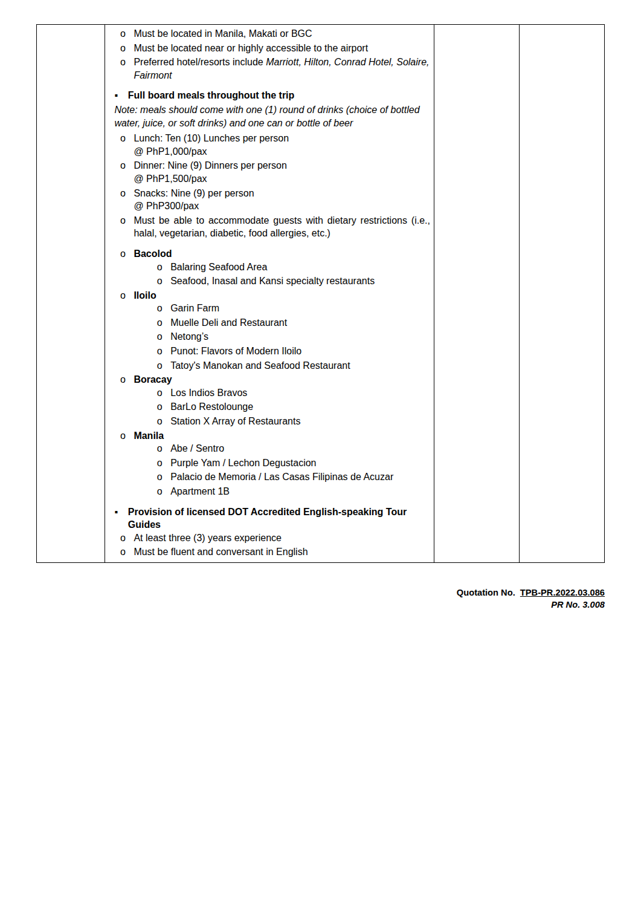| | Must be located in Manila, Makati or BGC Must be located near or highly accessible to the airport Preferred hotel/resorts include Marriott, Hilton, Conrad Hotel, Solaire, Fairmont Full board meals throughout the trip Note: meals should come with one (1) round of drinks (choice of bottled water, juice, or soft drinks) and one can or bottle of beer Lunch: Ten (10) Lunches per person @ PhP1,000/pax Dinner: Nine (9) Dinners per person @ PhP1,500/pax Snacks: Nine (9) per person @ PhP300/pax Must be able to accommodate guests with dietary restrictions (i.e., halal, vegetarian, diabetic, food allergies, etc.) Bacolod Balaring Seafood Area Seafood, Inasal and Kansi specialty restaurants Iloilo Garin Farm Muelle Deli and Restaurant Netong’s Punot: Flavors of Modern Iloilo Tatoy's Manokan and Seafood Restaurant Boracay Los Indios Bravos BarLo Restolounge Station X Array of Restaurants Manila Abe / Sentro Purple Yam / Lechon Degustacion Palacio de Memoria / Las Casas Filipinas de Acuzar Apartment 1B Provision of licensed DOT Accredited English-speaking Tour Guides At least three (3) years experience Must be fluent and conversant in English | | |
Quotation No. TPB-PR.2022.03.086
PR No. 3.008